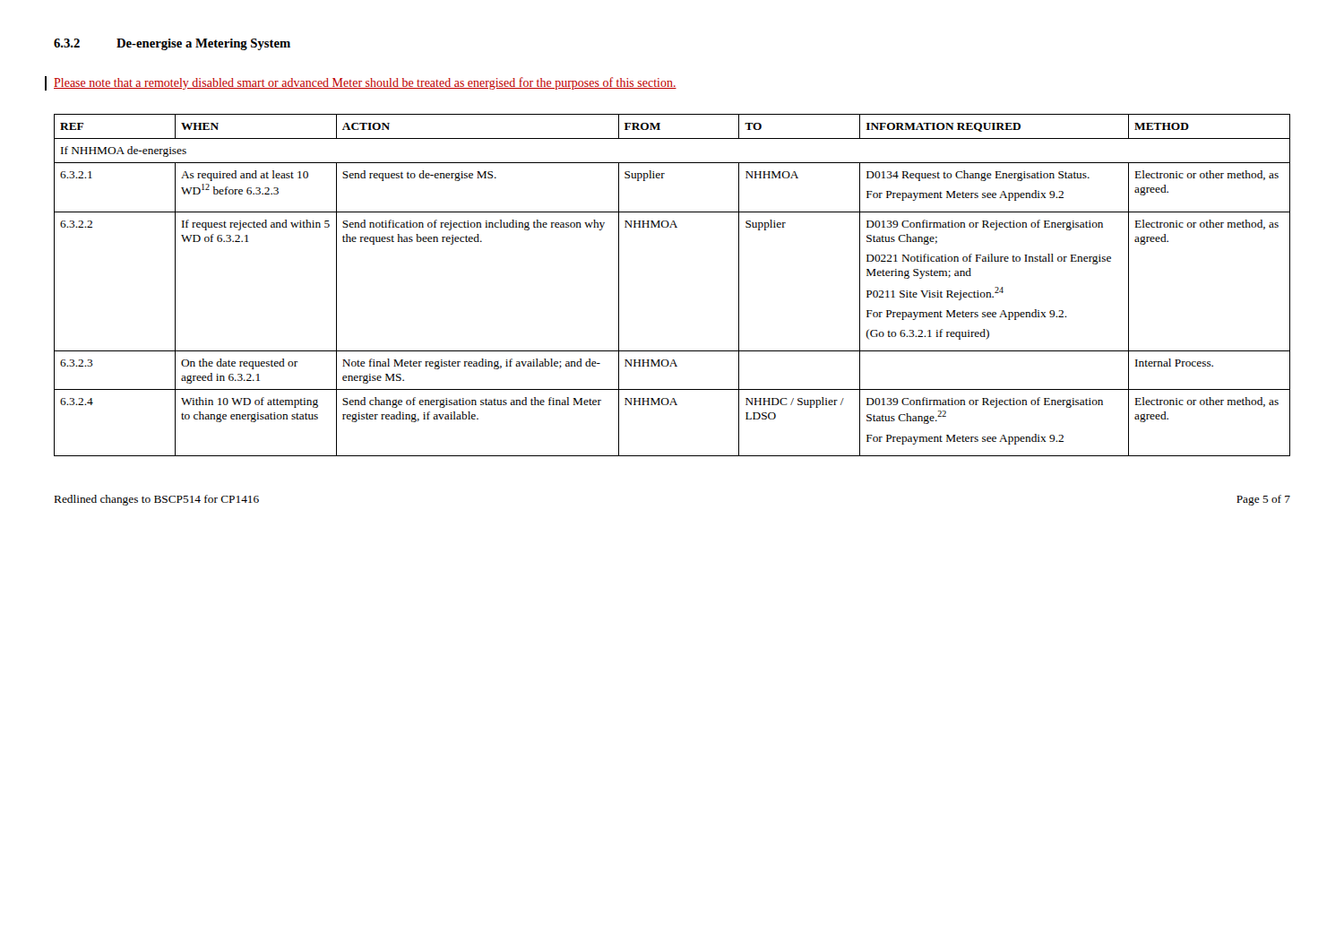6.3.2 De-energise a Metering System
Please note that a remotely disabled smart or advanced Meter should be treated as energised for the purposes of this section.
| REF | WHEN | ACTION | FROM | TO | INFORMATION REQUIRED | METHOD |
| --- | --- | --- | --- | --- | --- | --- |
| If NHHMOA de-energises |
| 6.3.2.1 | As required and at least 10 WD 12 before 6.3.2.3 | Send request to de-energise MS. | Supplier | NHHMOA | D0134 Request to Change Energisation Status. For Prepayment Meters see Appendix 9.2 | Electronic or other method, as agreed. |
| 6.3.2.2 | If request rejected and within 5 WD of 6.3.2.1 | Send notification of rejection including the reason why the request has been rejected. | NHHMOA | Supplier | D0139 Confirmation or Rejection of Energisation Status Change; D0221 Notification of Failure to Install or Energise Metering System; and P0211 Site Visit Rejection. 24 For Prepayment Meters see Appendix 9.2. (Go to 6.3.2.1 if required) | Electronic or other method, as agreed. |
| 6.3.2.3 | On the date requested or agreed in 6.3.2.1 | Note final Meter register reading, if available; and de-energise MS. | NHHMOA | | | Internal Process. |
| 6.3.2.4 | Within 10 WD of attempting to change energisation status | Send change of energisation status and the final Meter register reading, if available. | NHHMOA | NHHDC / Supplier / LDSO | D0139 Confirmation or Rejection of Energisation Status Change. 22 For Prepayment Meters see Appendix 9.2 | Electronic or other method, as agreed. |
Redlined changes to BSCP514 for CP1416
Page 5 of 7